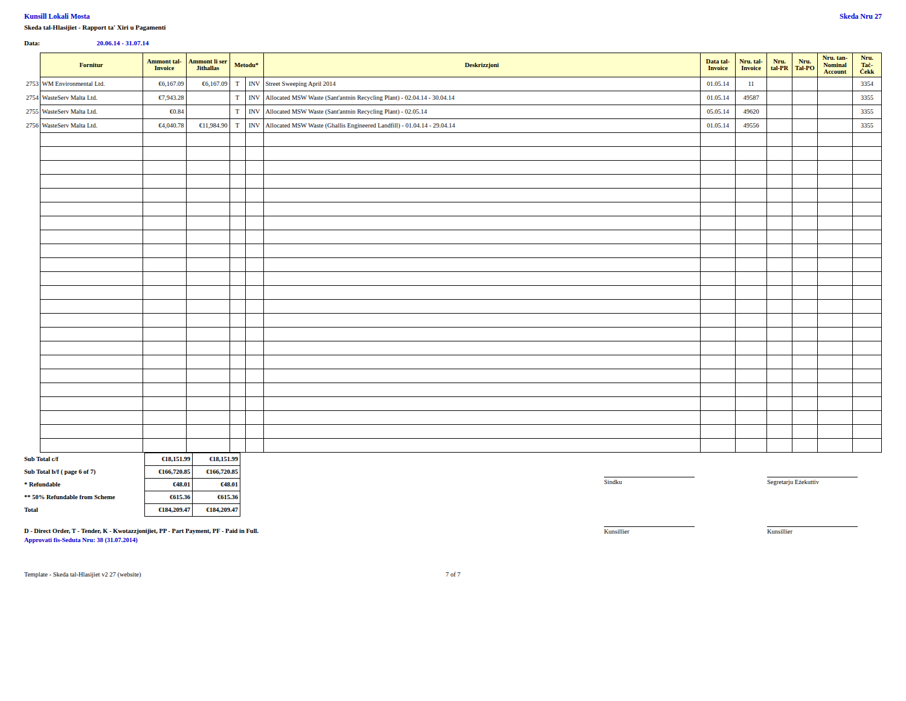Kunsill Lokali Mosta
Skeda tal-Hlasijiet - Rapport ta' Xiri u Pagamenti
Skeda Nru 27
Data: 20.06.14 - 31.07.14
| | Fornitur | Ammont tal-Invoice | Ammont li ser Jithallas | Metodu* | Deskrizzjoni | Data tal-Invoice | Nru. tal-Invoice | Nru. tal-PR | Nru. Tal-PO | Nru. tan-Nominal Account | Nru. Taċ-Ċekk |
| --- | --- | --- | --- | --- | --- | --- | --- | --- | --- | --- | --- |
| 2753 | WM Environmental Ltd. | €6,167.09 | €6,167.09 | T | INV | Street Sweeping April 2014 | 01.05.14 | 11 | | | | 3354 |
| 2754 | WasteServ Malta Ltd. | €7,943.28 | | T | INV | Allocated MSW Waste (Sant'antnin Recycling Plant) - 02.04.14 - 30.04.14 | 01.05.14 | 49587 | | | | 3355 |
| 2755 | WasteServ Malta Ltd. | €0.84 | | T | INV | Allocated MSW Waste (Sant'antnin Recycling Plant) - 02.05.14 | 05.05.14 | 49620 | | | | 3355 |
| 2756 | WasteServ Malta Ltd. | €4,040.78 | €11,984.90 | T | INV | Allocated MSW Waste (Ghallis Engineered Landfill) - 01.04.14 - 29.04.14 | 01.05.14 | 49556 | | | | 3355 |
| Sub Total c/f | €18,151.99 | €18,151.99 |
| Sub Total b/f ( page 6 of 7) | €166,720.85 | €166,720.85 |
| * Refundable | €48.01 | €48.01 |
| ** 50% Refundable from Scheme | €615.36 | €615.36 |
| Total | €184,209.47 | €184,209.47 |
Sindku
Segretarju Eżekuttiv
D - Direct Order, T - Tender, K - Kwotazzjonijiet, PP - Part Payment, PF - Paid in Full.
Approvati fis-Seduta Nru: 38 (31.07.2014)
Kunsillier
Kunsillier
Template - Skeda tal-Hlasijiet v2 27 (website)
7 of 7